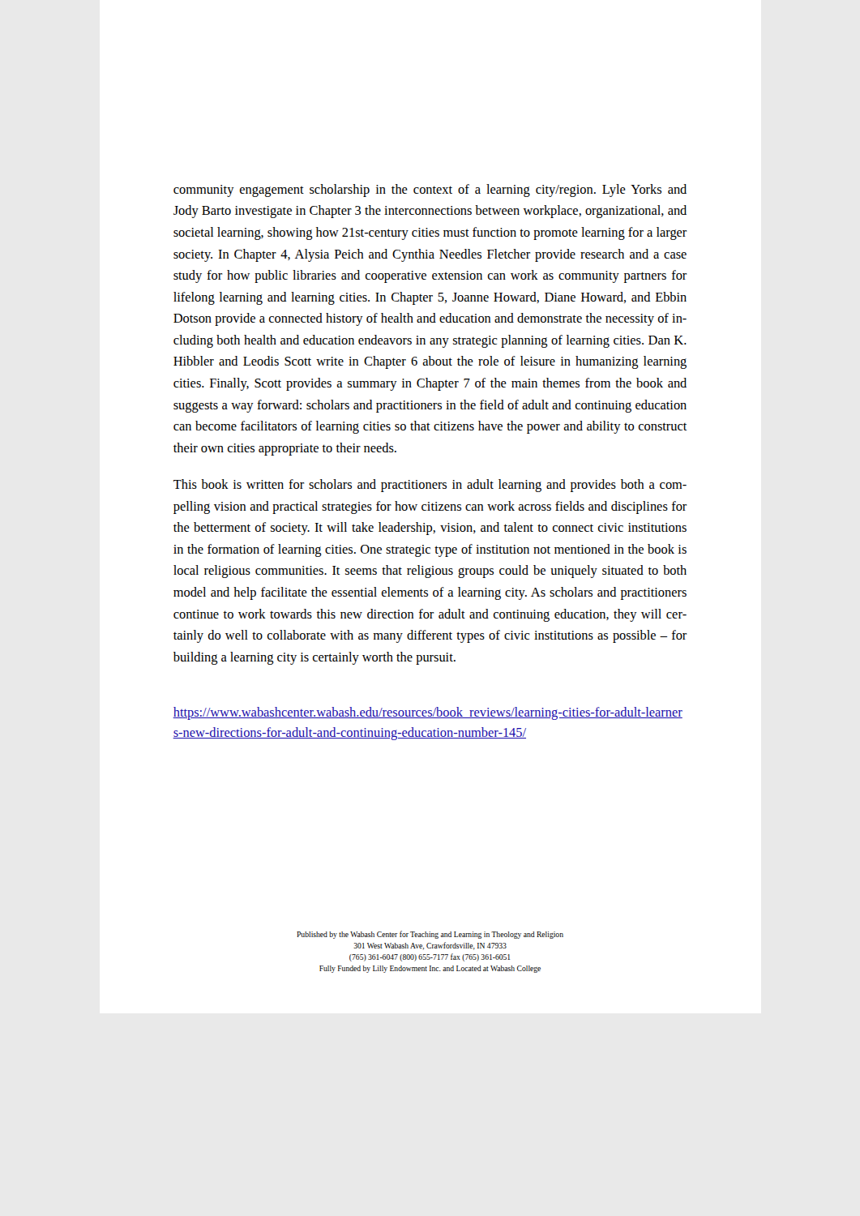community engagement scholarship in the context of a learning city/region. Lyle Yorks and Jody Barto investigate in Chapter 3 the interconnections between workplace, organizational, and societal learning, showing how 21st-century cities must function to promote learning for a larger society. In Chapter 4, Alysia Peich and Cynthia Needles Fletcher provide research and a case study for how public libraries and cooperative extension can work as community partners for lifelong learning and learning cities. In Chapter 5, Joanne Howard, Diane Howard, and Ebbin Dotson provide a connected history of health and education and demonstrate the necessity of including both health and education endeavors in any strategic planning of learning cities. Dan K. Hibbler and Leodis Scott write in Chapter 6 about the role of leisure in humanizing learning cities. Finally, Scott provides a summary in Chapter 7 of the main themes from the book and suggests a way forward: scholars and practitioners in the field of adult and continuing education can become facilitators of learning cities so that citizens have the power and ability to construct their own cities appropriate to their needs.
This book is written for scholars and practitioners in adult learning and provides both a compelling vision and practical strategies for how citizens can work across fields and disciplines for the betterment of society. It will take leadership, vision, and talent to connect civic institutions in the formation of learning cities. One strategic type of institution not mentioned in the book is local religious communities. It seems that religious groups could be uniquely situated to both model and help facilitate the essential elements of a learning city. As scholars and practitioners continue to work towards this new direction for adult and continuing education, they will certainly do well to collaborate with as many different types of civic institutions as possible – for building a learning city is certainly worth the pursuit.
https://www.wabashcenter.wabash.edu/resources/book_reviews/learning-cities-for-adult-learners-new-directions-for-adult-and-continuing-education-number-145/
Published by the Wabash Center for Teaching and Learning in Theology and Religion
301 West Wabash Ave, Crawfordsville, IN 47933
(765) 361-6047 (800) 655-7177 fax (765) 361-6051
Fully Funded by Lilly Endowment Inc. and Located at Wabash College